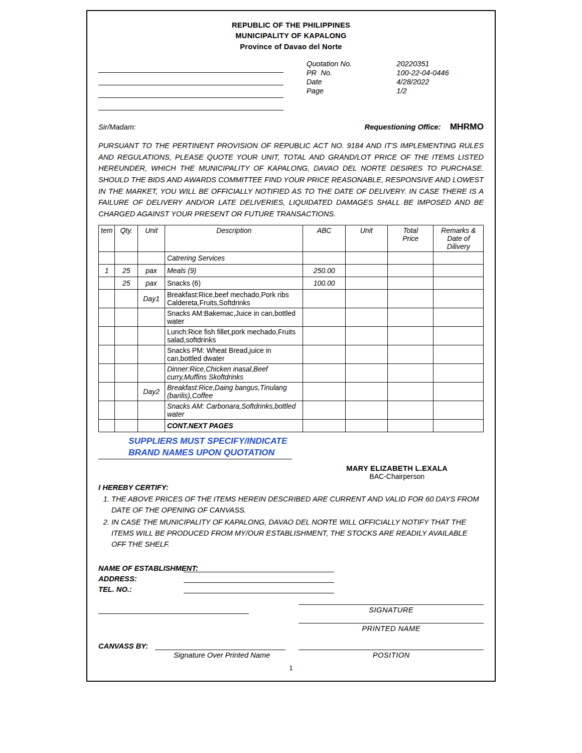REPUBLIC OF THE PHILIPPINES
MUNICIPALITY OF KAPALONG
Province of Davao del Norte
| Quotation No. | 20220351 |
| PR No. | 100-22-04-0446 |
| Date | 4/28/2022 |
| Page | 1/2 |
Sir/Madam:
Requestioning Office:MHRMO
Pursuant to the pertinent provision of Republic Act No. 9184 and it's implementing rules and regulations, please quote your unit, total and grand/lot price of the items listed hereunder, which the Municipality of Kapalong, Davao del Norte desires to purchase. Should the bids and awards committee find your price reasonable, responsive and lowest in the market, you will be officially notified as to the date of delivery. In case there is a failure of delivery and/or late deliveries, liquidated damages shall be imposed and be charged against your present or future transactions.
| tem | Qty. | Unit | Description | ABC | Unit | Total Price | Remarks & Date of Dilivery |
| --- | --- | --- | --- | --- | --- | --- | --- |
| | | | Catrering Services | | | | |
| 1 | 25 | pax | Meals (9) | 250.00 | | | |
| | 25 | pax | Snacks (6) | 100.00 | | | |
| | | Day1 | Breakfast:Rice,beef mechado,Pork ribs Caldereta,Fruits,Softdrinks | | | | |
| | | | Snacks AM:Bakemac,Juice in can,bottled water | | | | |
| | | | Lunch:Rice fish fillet,pork mechado,Fruits salad,softdrinks | | | | |
| | | | Snacks PM: Wheat Bread,juice in can,bottled dwater | | | | |
| | | | Dinner:Rice,Chicken inasal,Beef curry,Muffins Skoftdrinks | | | | |
| | | Day2 | Breakfast:Rice,Daing bangus,Tinulang (barilis),Coffee | | | | |
| | | | Snacks AM: Carbonara,Softdrinks,bottled water | | | | |
| | | | CONT.NEXT PAGES | | | | |
SUPPLIERS MUST SPECIFY/INDICATE
BRAND NAMES UPON QUOTATION
MARY ELIZABETH L.EXALA
BAC-Chairperson
I hereby certify:
The above prices of the items herein described are current and valid for 60 days from date of the opening of canvass.
In case the Municipality of Kapalong, Davao del Norte will officially notify that the items will be produced from my/our establishment, the stocks are readily available off the shelf.
Name of Establishment:
Address:
Tel. No.:
| | Signature |
| | Printed Name |
| Canvass by: Signature Over Printed Name | Position |
1